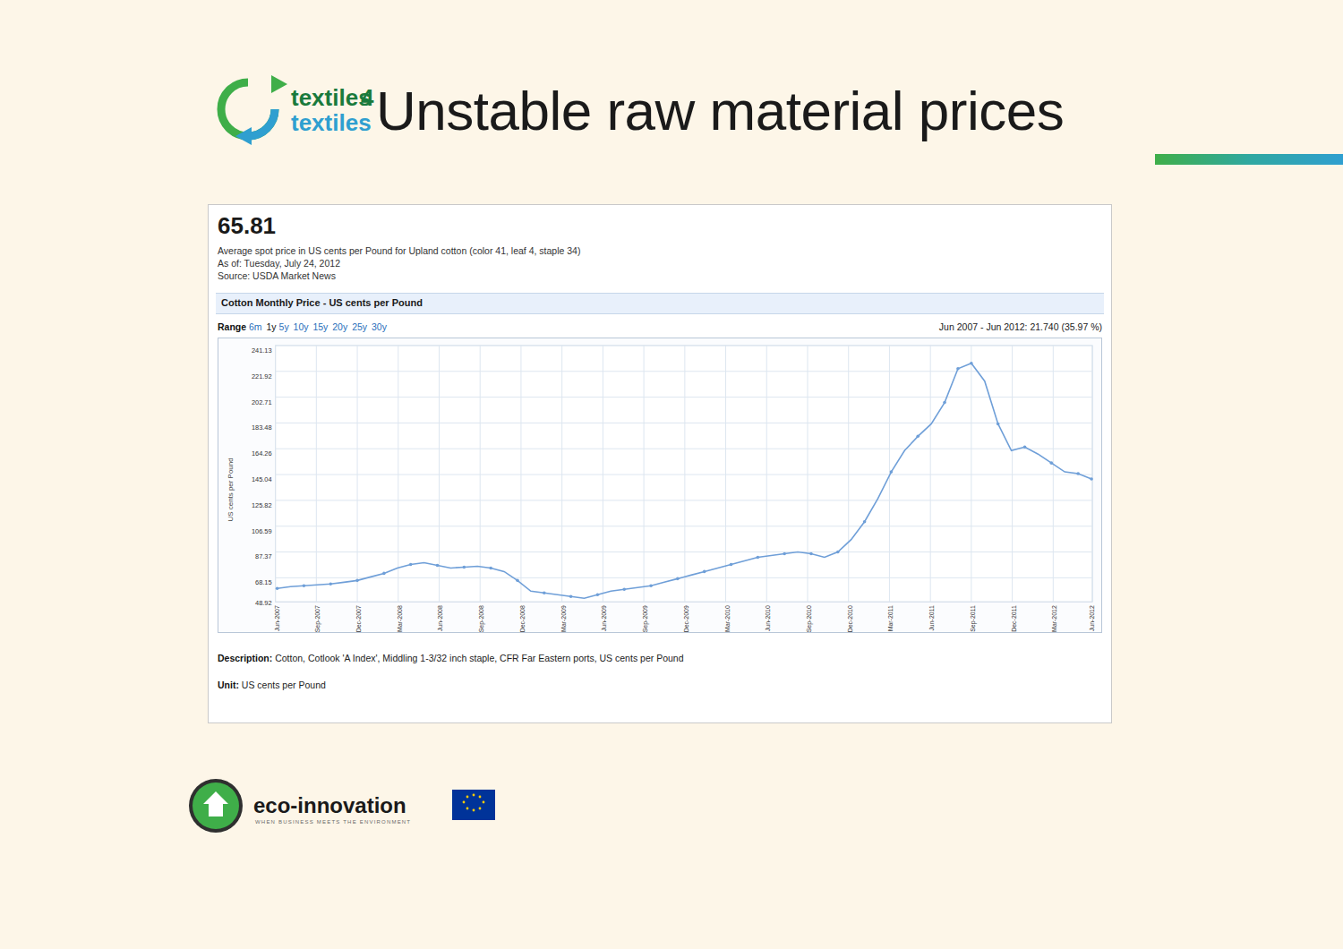textiles 4 textiles
Unstable raw material prices
65.81
Average spot price in US cents per Pound for Upland cotton (color 41, leaf 4, staple 34)
As of: Tuesday, July 24, 2012
Source: USDA Market News
Cotton Monthly Price - US cents per Pound
Range 6m 1y 5y 10y 15y 20y 25y 30y
Jun 2007 - Jun 2012: 21.740 (35.97 %)
US cents per Pound 241.13 221.92 202.71 183.48 164.26 145.04 125.82 106.59 87.37 68.15 48.92 Jun-2007 Sep-2007 Dec-2007 Mar-2008 Jun-2008 Sep-2008 Dec-2008 Mar-2009 Jun-2009 Sep-2009 Dec-2009 Mar-2010 Jun-2010 Sep-2010 Dec-2010 Mar-2011 Jun-2011 Sep-2011 Dec-2011 Mar-2012 Jun-2012
Description: Cotton, Cotlook 'A Index', Middling 1-3/32 inch staple, CFR Far Eastern ports, US cents per Pound
Unit: US cents per Pound
eco-innovation WHEN BUSINESS MEETS THE ENVIRONMENT